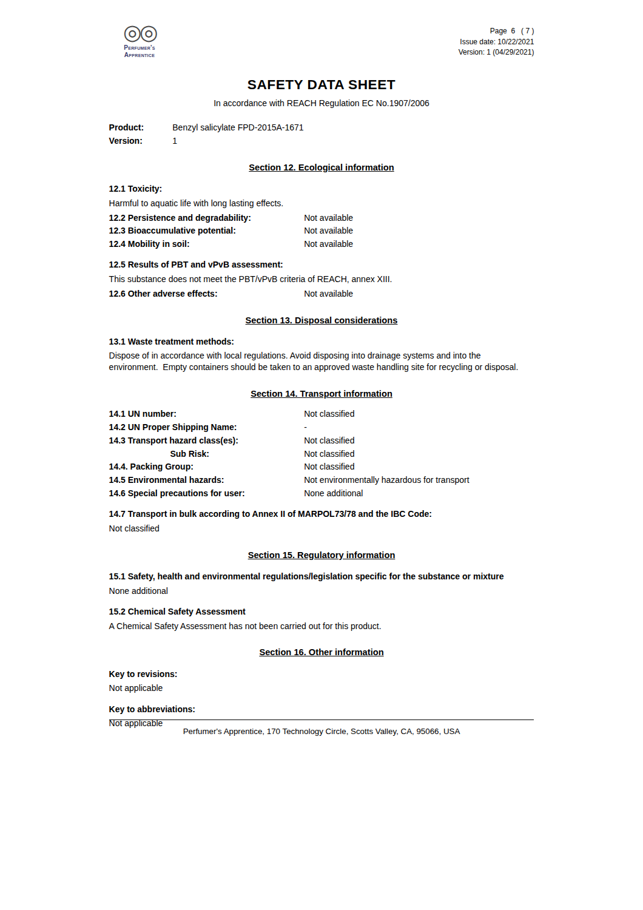Page 6 ( 7 )
Issue date: 10/22/2021
Version: 1 (04/29/2021)
◎◎
Perfumer's
Apprentice
SAFETY DATA SHEET
In accordance with REACH Regulation EC No.1907/2006
Product: Benzyl salicylate FPD-2015A-1671
Version: 1
Section 12. Ecological information
12.1 Toxicity:
Harmful to aquatic life with long lasting effects.
12.2 Persistence and degradability: Not available
12.3 Bioaccumulative potential: Not available
12.4 Mobility in soil: Not available
12.5 Results of PBT and vPvB assessment:
This substance does not meet the PBT/vPvB criteria of REACH, annex XIII.
12.6 Other adverse effects: Not available
Section 13. Disposal considerations
13.1 Waste treatment methods:
Dispose of in accordance with local regulations. Avoid disposing into drainage systems and into the environment. Empty containers should be taken to an approved waste handling site for recycling or disposal.
Section 14. Transport information
14.1 UN number: Not classified
14.2 UN Proper Shipping Name:-
14.3 Transport hazard class(es): Not classified
Sub Risk: Not classified
14.4. Packing Group: Not classified
14.5 Environmental hazards: Not environmentally hazardous for transport
14.6 Special precautions for user: None additional
14.7 Transport in bulk according to Annex II of MARPOL73/78 and the IBC Code:
Not classified
Section 15. Regulatory information
15.1 Safety, health and environmental regulations/legislation specific for the substance or mixture
None additional
15.2 Chemical Safety Assessment
A Chemical Safety Assessment has not been carried out for this product.
Section 16. Other information
Key to revisions:
Not applicable
Key to abbreviations:
Not applicable
Perfumer's Apprentice, 170 Technology Circle, Scotts Valley, CA, 95066, USA